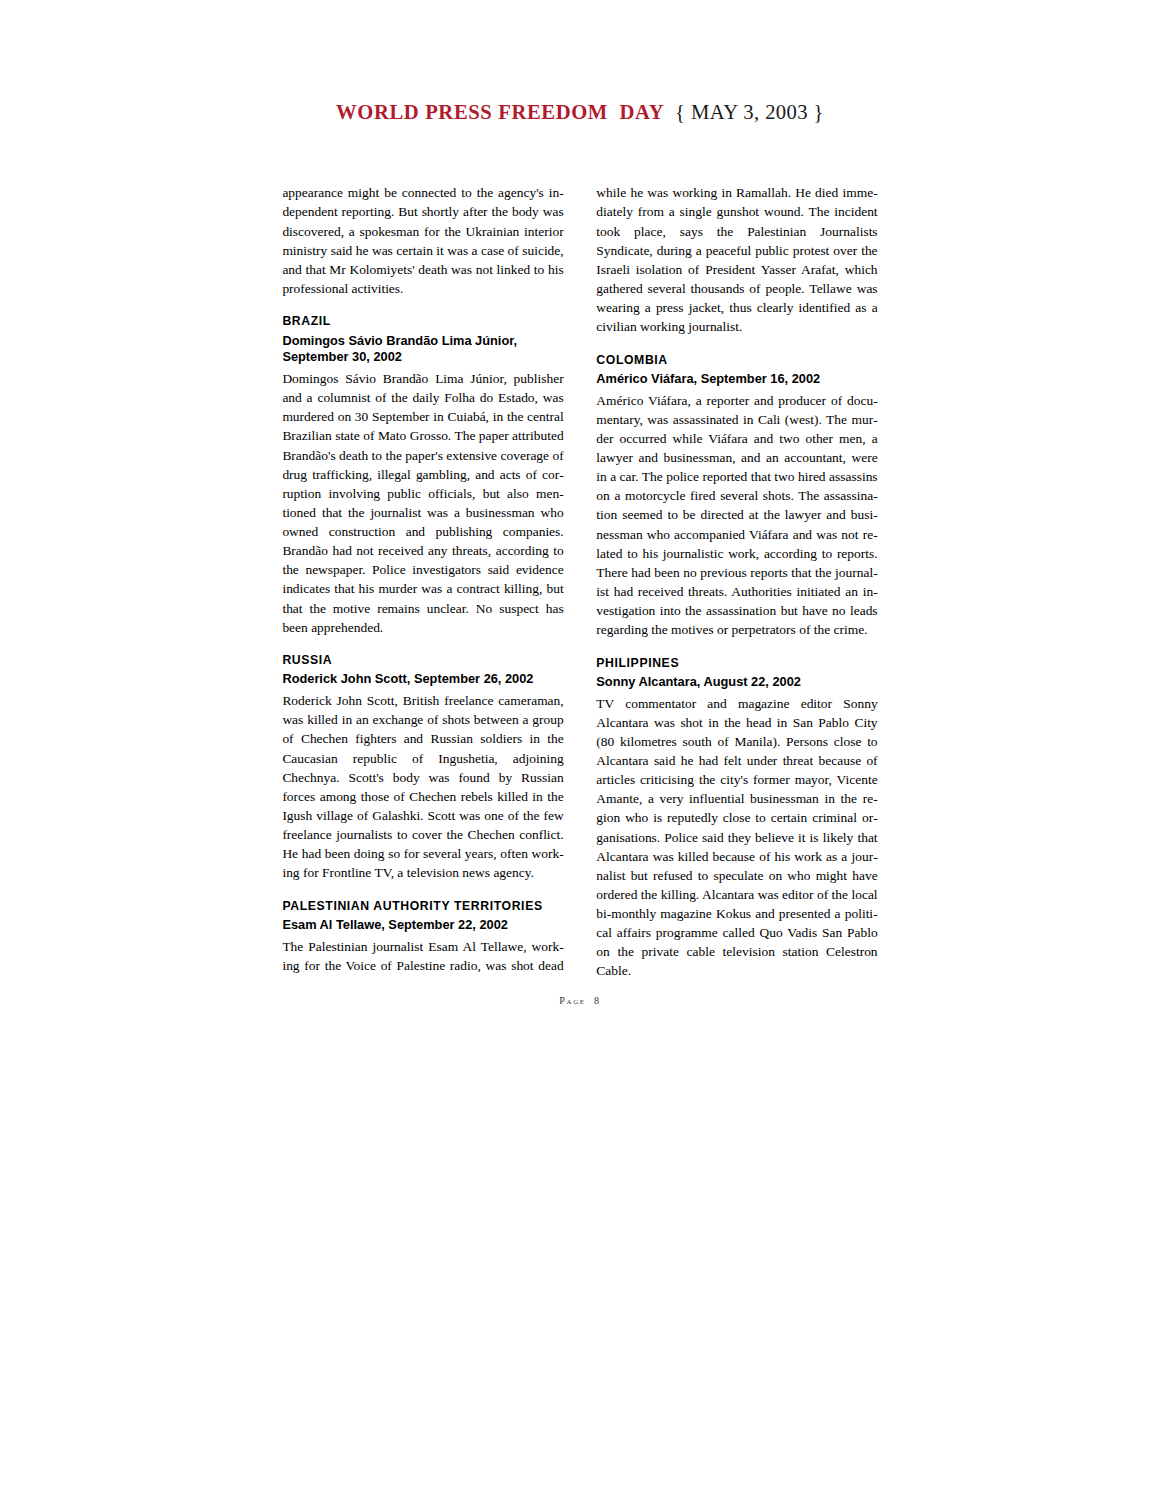WORLD PRESS FREEDOM DAY { MAY 3, 2003 }
appearance might be connected to the agency's independent reporting. But shortly after the body was discovered, a spokesman for the Ukrainian interior ministry said he was certain it was a case of suicide, and that Mr Kolomiyets' death was not linked to his professional activities.
Brazil
Domingos Sávio Brandão Lima Júnior,
September 30, 2002
Domingos Sávio Brandão Lima Júnior, publisher and a columnist of the daily Folha do Estado, was murdered on 30 September in Cuiabá, in the central Brazilian state of Mato Grosso. The paper attributed Brandão's death to the paper's extensive coverage of drug trafficking, illegal gambling, and acts of corruption involving public officials, but also mentioned that the journalist was a businessman who owned construction and publishing companies. Brandão had not received any threats, according to the newspaper. Police investigators said evidence indicates that his murder was a contract killing, but that the motive remains unclear. No suspect has been apprehended.
Russia
Roderick John Scott, September 26, 2002
Roderick John Scott, British freelance cameraman, was killed in an exchange of shots between a group of Chechen fighters and Russian soldiers in the Caucasian republic of Ingushetia, adjoining Chechnya. Scott's body was found by Russian forces among those of Chechen rebels killed in the Igush village of Galashki. Scott was one of the few freelance journalists to cover the Chechen conflict. He had been doing so for several years, often working for Frontline TV, a television news agency.
Palestinian Authority Territories
Esam Al Tellawe, September 22, 2002
The Palestinian journalist Esam Al Tellawe, working for the Voice of Palestine radio, was shot dead while he was working in Ramallah. He died immediately from a single gunshot wound. The incident took place, says the Palestinian Journalists Syndicate, during a peaceful public protest over the Israeli isolation of President Yasser Arafat, which gathered several thousands of people. Tellawe was wearing a press jacket, thus clearly identified as a civilian working journalist.
Colombia
Américo Viáfara, September 16, 2002
Américo Viáfara, a reporter and producer of documentary, was assassinated in Cali (west). The murder occurred while Viáfara and two other men, a lawyer and businessman, and an accountant, were in a car. The police reported that two hired assassins on a motorcycle fired several shots. The assassination seemed to be directed at the lawyer and businessman who accompanied Viáfara and was not related to his journalistic work, according to reports. There had been no previous reports that the journalist had received threats. Authorities initiated an investigation into the assassination but have no leads regarding the motives or perpetrators of the crime.
Philippines
Sonny Alcantara, August 22, 2002
TV commentator and magazine editor Sonny Alcantara was shot in the head in San Pablo City (80 kilometres south of Manila). Persons close to Alcantara said he had felt under threat because of articles criticising the city's former mayor, Vicente Amante, a very influential businessman in the region who is reputedly close to certain criminal organisations. Police said they believe it is likely that Alcantara was killed because of his work as a journalist but refused to speculate on who might have ordered the killing. Alcantara was editor of the local bi-monthly magazine Kokus and presented a political affairs programme called Quo Vadis San Pablo on the private cable television station Celestron Cable.
Page 8